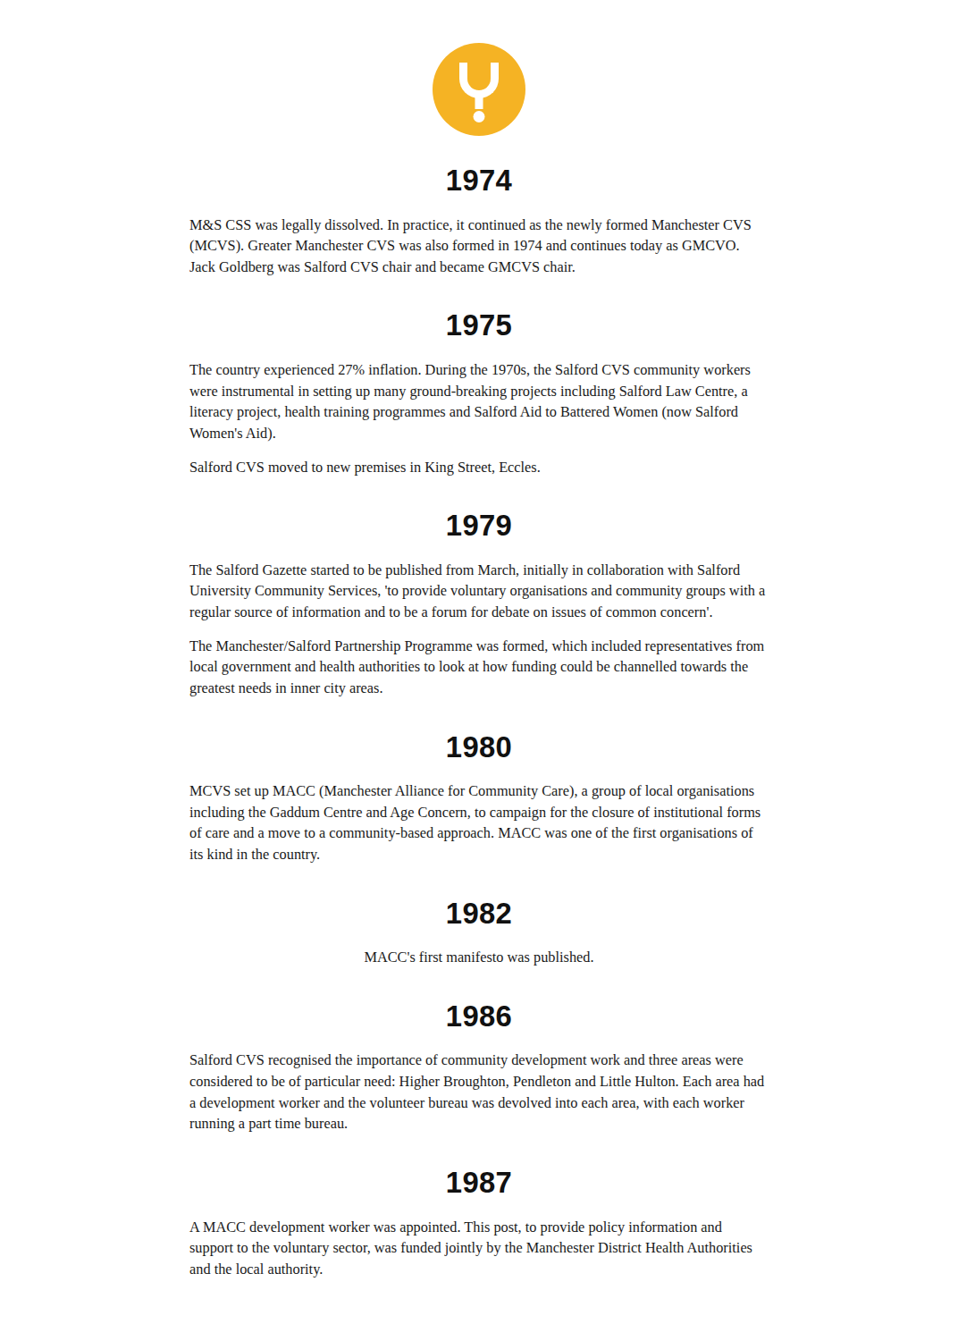1974
M&S CSS was legally dissolved. In practice, it continued as the newly formed Manchester CVS (MCVS). Greater Manchester CVS was also formed in 1974 and continues today as GMCVO. Jack Goldberg was Salford CVS chair and became GMCVS chair.
1975
The country experienced 27% inflation. During the 1970s, the Salford CVS community workers were instrumental in setting up many ground-breaking projects including Salford Law Centre, a literacy project, health training programmes and Salford Aid to Battered Women (now Salford Women's Aid).
Salford CVS moved to new premises in King Street, Eccles.
1979
The Salford Gazette started to be published from March, initially in collaboration with Salford University Community Services, 'to provide voluntary organisations and community groups with a regular source of information and to be a forum for debate on issues of common concern'.
The Manchester/Salford Partnership Programme was formed, which included representatives from local government and health authorities to look at how funding could be channelled towards the greatest needs in inner city areas.
1980
MCVS set up MACC (Manchester Alliance for Community Care), a group of local organisations including the Gaddum Centre and Age Concern, to campaign for the closure of institutional forms of care and a move to a community-based approach. MACC was one of the first organisations of its kind in the country.
1982
MACC's first manifesto was published.
1986
Salford CVS recognised the importance of community development work and three areas were considered to be of particular need: Higher Broughton, Pendleton and Little Hulton. Each area had a development worker and the volunteer bureau was devolved into each area, with each worker running a part time bureau.
1987
A MACC development worker was appointed. This post, to provide policy information and support to the voluntary sector, was funded jointly by the Manchester District Health Authorities and the local authority.